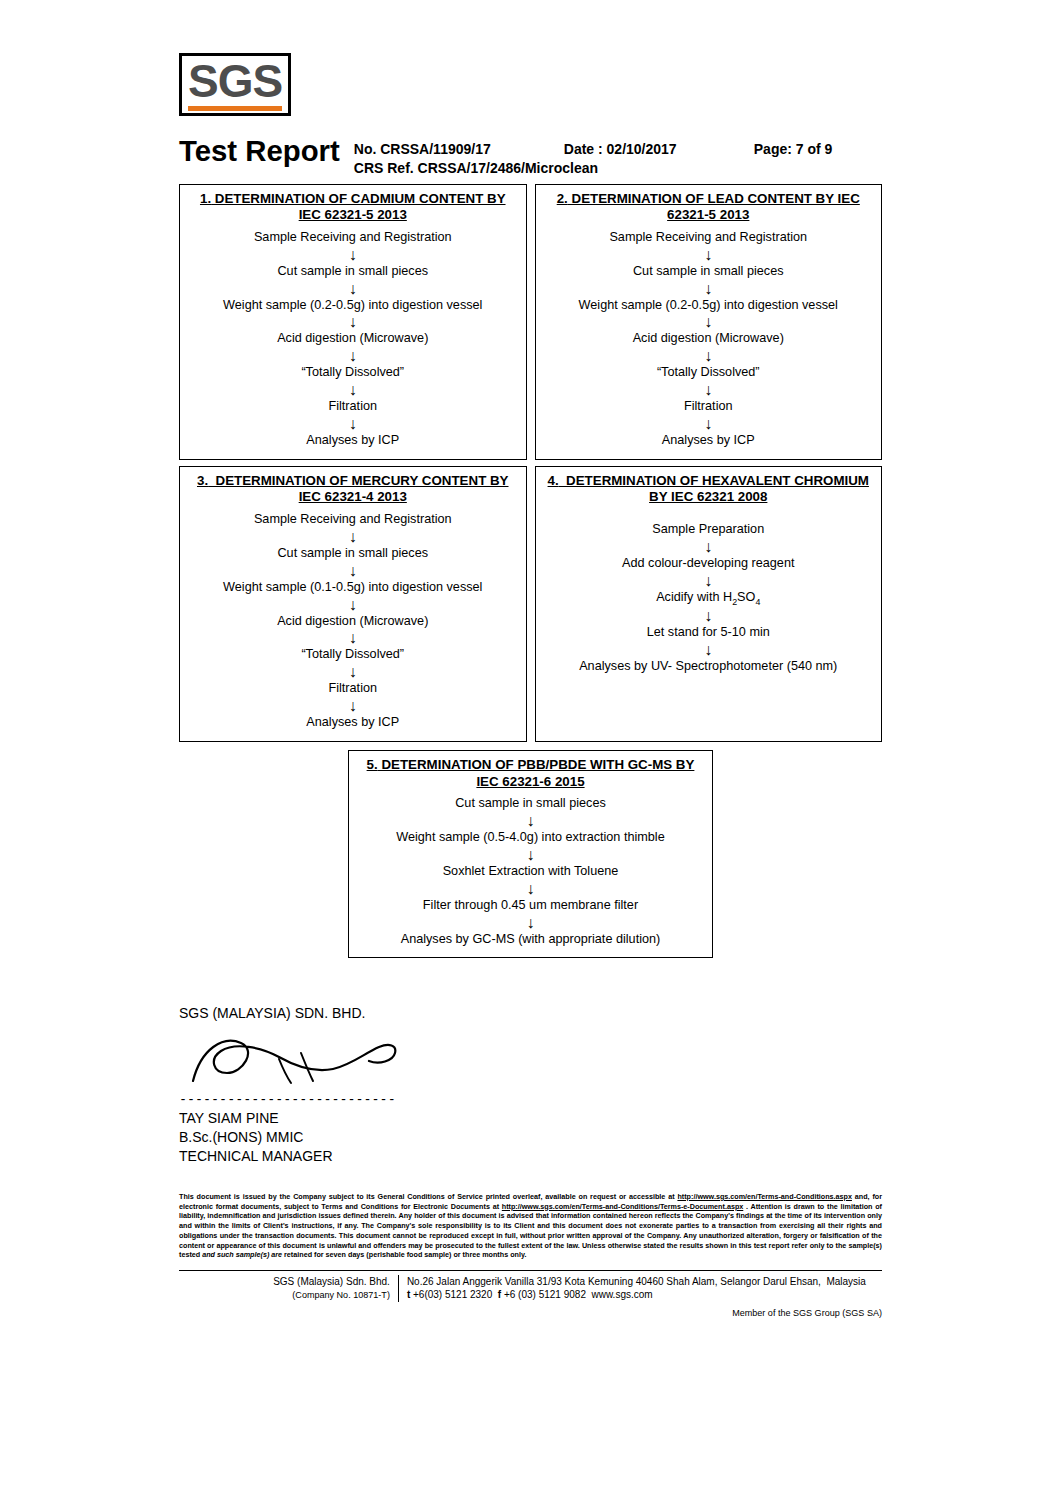SGS
Test Report
No. CRSSA/11909/17 Date : 02/10/2017 Page: 7 of 9
CRS Ref. CRSSA/17/2486/Microclean
1. DETERMINATION OF CADMIUM CONTENT BY IEC 62321-5 2013
Sample Receiving and Registration
↓
Cut sample in small pieces
↓
Weight sample (0.2-0.5g) into digestion vessel
↓
Acid digestion (Microwave)
↓
“Totally Dissolved”
↓
Filtration
↓
Analyses by ICP
2. DETERMINATION OF LEAD CONTENT BY IEC 62321-5 2013
Sample Receiving and Registration
↓
Cut sample in small pieces
↓
Weight sample (0.2-0.5g) into digestion vessel
↓
Acid digestion (Microwave)
↓
“Totally Dissolved”
↓
Filtration
↓
Analyses by ICP
3. DETERMINATION OF MERCURY CONTENT BY IEC 62321-4 2013
Sample Receiving and Registration
↓
Cut sample in small pieces
↓
Weight sample (0.1-0.5g) into digestion vessel
↓
Acid digestion (Microwave)
↓
“Totally Dissolved”
↓
Filtration
↓
Analyses by ICP
4. DETERMINATION OF HEXAVALENT CHROMIUM BY IEC 62321 2008
Sample Preparation
↓
Add colour-developing reagent
↓
Acidify with H2SO4
↓
Let stand for 5-10 min
↓
Analyses by UV- Spectrophotometer (540 nm)
5. DETERMINATION OF PBB/PBDE WITH GC-MS BY IEC 62321-6 2015
Cut sample in small pieces
↓
Weight sample (0.5-4.0g) into extraction thimble
↓
Soxhlet Extraction with Toluene
↓
Filter through 0.45 um membrane filter
↓
Analyses by GC-MS (with appropriate dilution)
SGS (MALAYSIA) SDN. BHD.
---------------------------
TAY SIAM PINE
B.Sc.(HONS) MMIC
TECHNICAL MANAGER
This document is issued by the Company subject to its General Conditions of Service printed overleaf, available on request or accessible at http://www.sgs.com/en/Terms-and-Conditions.aspx and, for electronic format documents, subject to Terms and Conditions for Electronic Documents at http://www.sgs.com/en/Terms-and-Conditions/Terms-e-Document.aspx . Attention is drawn to the limitation of liability, indemnification and jurisdiction issues defined therein. Any holder of this document is advised that information contained hereon reflects the Company's findings at the time of its intervention only and within the limits of Client's instructions, if any. The Company's sole responsibility is to its Client and this document does not exonerate parties to a transaction from exercising all their rights and obligations under the transaction documents. This document cannot be reproduced except in full, without prior written approval of the Company. Any unauthorized alteration, forgery or falsification of the content or appearance of this document is unlawful and offenders may be prosecuted to the fullest extent of the law. Unless otherwise stated the results shown in this test report refer only to the sample(s) tested and such sample(s) are retained for seven days (perishable food sample) or three months only.
SGS (Malaysia) Sdn. Bhd.
(Company No. 10871-T)
No.26 Jalan Anggerik Vanilla 31/93 Kota Kemuning 40460 Shah Alam, Selangor Darul Ehsan, Malaysia
t +6(03) 5121 2320 f +6 (03) 5121 9082 www.sgs.com
Member of the SGS Group (SGS SA)